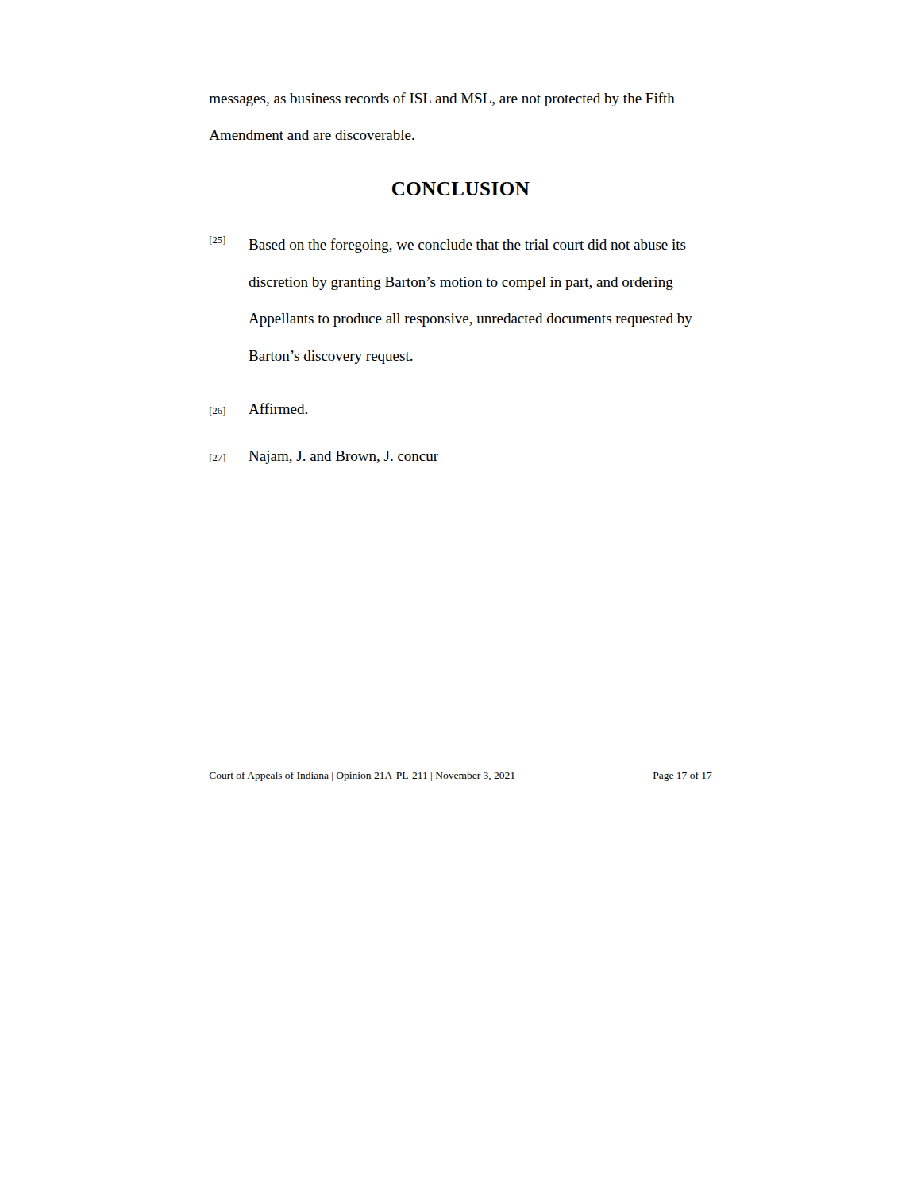messages, as business records of ISL and MSL, are not protected by the Fifth Amendment and are discoverable.
CONCLUSION
[25]
Based on the foregoing, we conclude that the trial court did not abuse its discretion by granting Barton’s motion to compel in part, and ordering Appellants to produce all responsive, unredacted documents requested by Barton’s discovery request.
[26]
Affirmed.
[27]
Najam, J. and Brown, J. concur
Court of Appeals of Indiana | Opinion 21A-PL-211 | November 3, 2021 Page 17 of 17